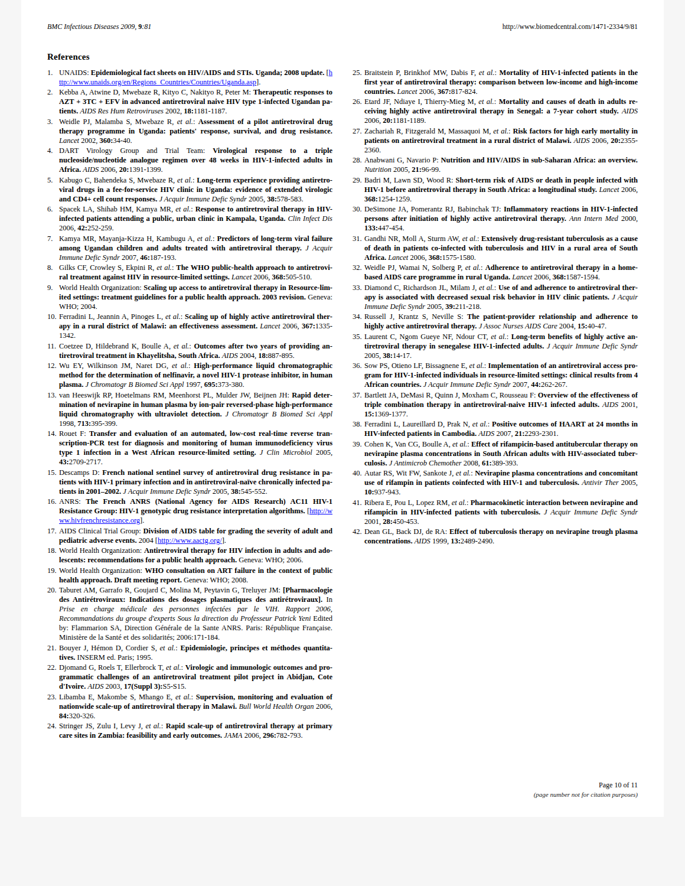BMC Infectious Diseases 2009, 9:81
http://www.biomedcentral.com/1471-2334/9/81
References
UNAIDS: Epidemiological fact sheets on HIV/AIDS and STIs. Uganda; 2008 update. [http://www.unaids.org/en/Regions_Countries/Countries/Uganda.asp].
Kebba A, Atwine D, Mwebaze R, Kityo C, Nakityo R, Peter M: Therapeutic responses to AZT + 3TC + EFV in advanced antiretroviral naive HIV type 1-infected Ugandan patients. AIDS Res Hum Retroviruses 2002, 18: 1181-1187.
Weidle PJ, Malamba S, Mwebaze R, et al.: Assessment of a pilot antiretroviral drug therapy programme in Uganda: patients' response, survival, and drug resistance. Lancet 2002, 360: 34-40.
DART Virology Group and Trial Team: Virological response to a triple nucleoside/nucleotide analogue regimen over 48 weeks in HIV-1-infected adults in Africa. AIDS 2006, 20: 1391-1399.
Kabugo C, Bahendeka S, Mwebaze R, et al.: Long-term experience providing antiretroviral drugs in a fee-for-service HIV clinic in Uganda: evidence of extended virologic and CD4+ cell count responses. J Acquir Immune Defic Syndr 2005, 38: 578-583.
Spacek LA, Shihab HM, Kamya MR, et al.: Response to antiretroviral therapy in HIV-infected patients attending a public, urban clinic in Kampala, Uganda. Clin Infect Dis 2006, 42: 252-259.
Kamya MR, Mayanja-Kizza H, Kambugu A, et al.: Predictors of long-term viral failure among Ugandan children and adults treated with antiretroviral therapy. J Acquir Immune Defic Syndr 2007, 46: 187-193.
Gilks CF, Crowley S, Ekpini R, et al.: The WHO public-health approach to antiretroviral treatment against HIV in resource-limited settings. Lancet 2006, 368: 505-510.
World Health Organization: Scaling up access to antiretroviral therapy in Resource-limited settings: treatment guidelines for a public health approach. 2003 revision. Geneva: WHO; 2004.
Ferradini L, Jeannin A, Pinoges L, et al.: Scaling up of highly active antiretroviral therapy in a rural district of Malawi: an effectiveness assessment. Lancet 2006, 367: 1335-1342.
Coetzee D, Hildebrand K, Boulle A, et al.: Outcomes after two years of providing antiretroviral treatment in Khayelitsha, South Africa. AIDS 2004, 18: 887-895.
Wu EY, Wilkinson JM, Naret DG, et al.: High-performance liquid chromatographic method for the determination of nelfinavir, a novel HIV-1 protease inhibitor, in human plasma. J Chromatogr B Biomed Sci Appl 1997, 695: 373-380.
van Heeswijk RP, Hoetelmans RM, Meenhorst PL, Mulder JW, Beijnen JH: Rapid determination of nevirapine in human plasma by ion-pair reversed-phase high-performance liquid chromatography with ultraviolet detection. J Chromatogr B Biomed Sci Appl 1998, 713: 395-399.
Rouet F: Transfer and evaluation of an automated, low-cost real-time reverse transcription-PCR test for diagnosis and monitoring of human immunodeficiency virus type 1 infection in a West African resource-limited setting. J Clin Microbiol 2005, 43: 2709-2717.
Descamps D: French national sentinel survey of antiretroviral drug resistance in patients with HIV-1 primary infection and in antiretroviral-naïve chronically infected patients in 2001–2002. J Acquir Immune Defic Syndr 2005, 38: 545-552.
ANRS: The French ANRS (National Agency for AIDS Research) AC11 HIV-1 Resistance Group: HIV-1 genotypic drug resistance interpretation algorithms. [http://www.hivfrenchresistance.org].
AIDS Clinical Trial Group: Division of AIDS table for grading the severity of adult and pediatric adverse events. 2004 [http://www.aactg.org/].
World Health Organization: Antiretroviral therapy for HIV infection in adults and adolescents: recommendations for a public health approach. Geneva: WHO; 2006.
World Health Organization: WHO consultation on ART failure in the context of public health approach. Draft meeting report. Geneva: WHO; 2008.
Taburet AM, Garrafo R, Goujard C, Molina M, Peytavin G, Treluyer JM: [Pharmacologie des Antirétroviraux: Indications des dosages plasmatiques des antirétroviraux]. In Prise en charge médicale des personnes infectées par le VIH. Rapport 2006, Recommandations du groupe d'experts Sous la direction du Professeur Patrick Yeni Edited by: Flammarion SA, Direction Générale de la Sante ANRS. Paris: République Française. Ministère de la Santé et des solidarités; 2006:171-184.
Bouyer J, Hémon D, Cordier S, et al.: Epidemiologie, principes et méthodes quantitatives. INSERM ed. Paris; 1995.
Djomand G, Roels T, Ellerbrock T, et al.: Virologic and immunologic outcomes and programmatic challenges of an antiretroviral treatment pilot project in Abidjan, Cote d'Ivoire. AIDS 2003, 17(Suppl 3): S5-S15.
Libamba E, Makombe S, Mhango E, et al.: Supervision, monitoring and evaluation of nationwide scale-up of antiretroviral therapy in Malawi. Bull World Health Organ 2006, 84: 320-326.
Stringer JS, Zulu I, Levy J, et al.: Rapid scale-up of antiretroviral therapy at primary care sites in Zambia: feasibility and early outcomes. JAMA 2006, 296: 782-793.
Braitstein P, Brinkhof MW, Dabis F, et al.: Mortality of HIV-1-infected patients in the first year of antiretroviral therapy: comparison between low-income and high-income countries. Lancet 2006, 367: 817-824.
Etard JF, Ndiaye I, Thierry-Mieg M, et al.: Mortality and causes of death in adults receiving highly active antiretroviral therapy in Senegal: a 7-year cohort study. AIDS 2006, 20: 1181-1189.
Zachariah R, Fitzgerald M, Massaquoi M, et al.: Risk factors for high early mortality in patients on antiretroviral treatment in a rural district of Malawi. AIDS 2006, 20: 2355-2360.
Anabwani G, Navario P: Nutrition and HIV/AIDS in sub-Saharan Africa: an overview. Nutrition 2005, 21: 96-99.
Badri M, Lawn SD, Wood R: Short-term risk of AIDS or death in people infected with HIV-1 before antiretroviral therapy in South Africa: a longitudinal study. Lancet 2006, 368: 1254-1259.
DeSimone JA, Pomerantz RJ, Babinchak TJ: Inflammatory reactions in HIV-1-infected persons after initiation of highly active antiretroviral therapy. Ann Intern Med 2000, 133: 447-454.
Gandhi NR, Moll A, Sturm AW, et al.: Extensively drug-resistant tuberculosis as a cause of death in patients co-infected with tuberculosis and HIV in a rural area of South Africa. Lancet 2006, 368: 1575-1580.
Weidle PJ, Wamai N, Solberg P, et al.: Adherence to antiretroviral therapy in a home-based AIDS care programme in rural Uganda. Lancet 2006, 368: 1587-1594.
Diamond C, Richardson JL, Milam J, et al.: Use of and adherence to antiretroviral therapy is associated with decreased sexual risk behavior in HIV clinic patients. J Acquir Immune Defic Syndr 2005, 39: 211-218.
Russell J, Krantz S, Neville S: The patient-provider relationship and adherence to highly active antiretroviral therapy. J Assoc Nurses AIDS Care 2004, 15: 40-47.
Laurent C, Ngom Gueye NF, Ndour CT, et al.: Long-term benefits of highly active antiretroviral therapy in senegalese HIV-1-infected adults. J Acquir Immune Defic Syndr 2005, 38: 14-17.
Sow PS, Otieno LF, Bissagnene E, et al.: Implementation of an antiretroviral access program for HIV-1-infected individuals in resource-limited settings: clinical results from 4 African countries. J Acquir Immune Defic Syndr 2007, 44: 262-267.
Bartlett JA, DeMasi R, Quinn J, Moxham C, Rousseau F: Overview of the effectiveness of triple combination therapy in antiretroviral-naive HIV-1 infected adults. AIDS 2001, 15: 1369-1377.
Ferradini L, Laureillard D, Prak N, et al.: Positive outcomes of HAART at 24 months in HIV-infected patients in Cambodia. AIDS 2007, 21: 2293-2301.
Cohen K, Van CG, Boulle A, et al.: Effect of rifampicin-based antitubercular therapy on nevirapine plasma concentrations in South African adults with HIV-associated tuberculosis. J Antimicrob Chemother 2008, 61: 389-393.
Autar RS, Wit FW, Sankote J, et al.: Nevirapine plasma concentrations and concomitant use of rifampin in patients coinfected with HIV-1 and tuberculosis. Antivir Ther 2005, 10: 937-943.
Ribera E, Pou L, Lopez RM, et al.: Pharmacokinetic interaction between nevirapine and rifampicin in HIV-infected patients with tuberculosis. J Acquir Immune Defic Syndr 2001, 28: 450-453.
Dean GL, Back DJ, de RA: Effect of tuberculosis therapy on nevirapine trough plasma concentrations. AIDS 1999, 13: 2489-2490.
Page 10 of 11
(page number not for citation purposes)